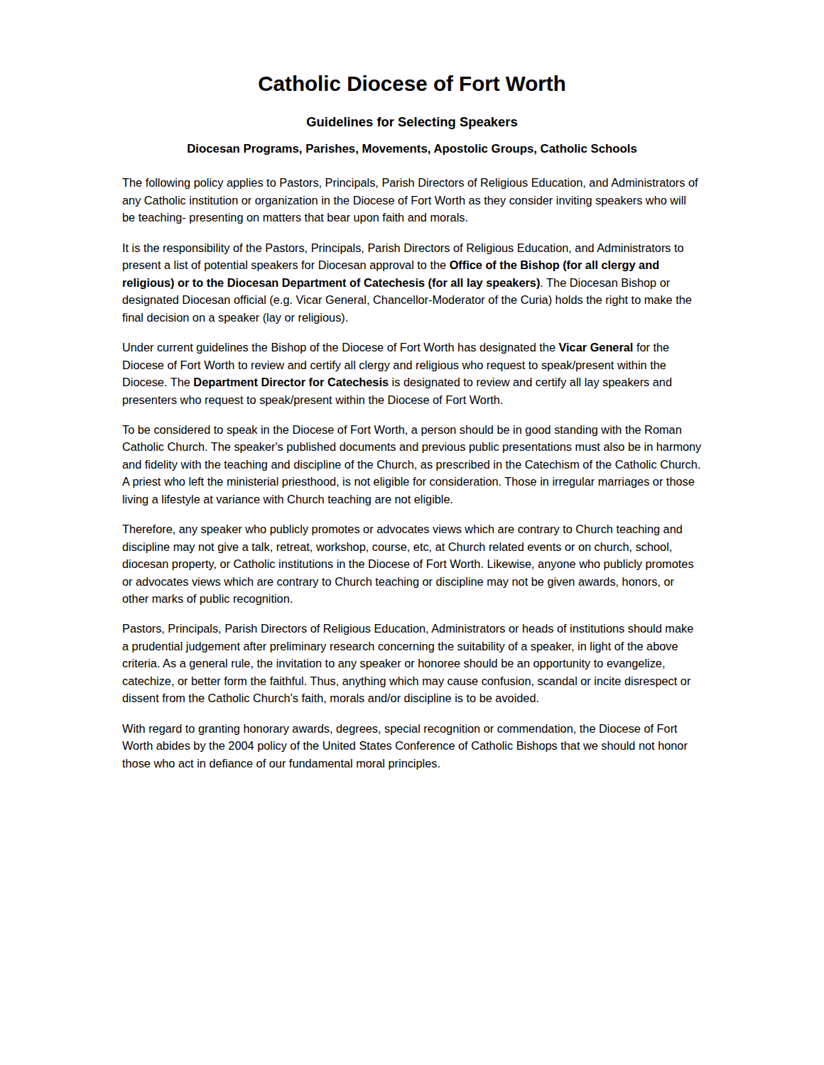Catholic Diocese of Fort Worth
Guidelines for Selecting Speakers
Diocesan Programs, Parishes, Movements, Apostolic Groups, Catholic Schools
The following policy applies to Pastors, Principals, Parish Directors of Religious Education, and Administrators of any Catholic institution or organization in the Diocese of Fort Worth as they consider inviting speakers who will be teaching- presenting on matters that bear upon faith and morals.
It is the responsibility of the Pastors, Principals, Parish Directors of Religious Education, and Administrators to present a list of potential speakers for Diocesan approval to the Office of the Bishop (for all clergy and religious) or to the Diocesan Department of Catechesis (for all lay speakers). The Diocesan Bishop or designated Diocesan official (e.g. Vicar General, Chancellor-Moderator of the Curia) holds the right to make the final decision on a speaker (lay or religious).
Under current guidelines the Bishop of the Diocese of Fort Worth has designated the Vicar General for the Diocese of Fort Worth to review and certify all clergy and religious who request to speak/present within the Diocese. The Department Director for Catechesis is designated to review and certify all lay speakers and presenters who request to speak/present within the Diocese of Fort Worth.
To be considered to speak in the Diocese of Fort Worth, a person should be in good standing with the Roman Catholic Church. The speaker's published documents and previous public presentations must also be in harmony and fidelity with the teaching and discipline of the Church, as prescribed in the Catechism of the Catholic Church. A priest who left the ministerial priesthood, is not eligible for consideration. Those in irregular marriages or those living a lifestyle at variance with Church teaching are not eligible.
Therefore, any speaker who publicly promotes or advocates views which are contrary to Church teaching and discipline may not give a talk, retreat, workshop, course, etc, at Church related events or on church, school, diocesan property, or Catholic institutions in the Diocese of Fort Worth. Likewise, anyone who publicly promotes or advocates views which are contrary to Church teaching or discipline may not be given awards, honors, or other marks of public recognition.
Pastors, Principals, Parish Directors of Religious Education, Administrators or heads of institutions should make a prudential judgement after preliminary research concerning the suitability of a speaker, in light of the above criteria. As a general rule, the invitation to any speaker or honoree should be an opportunity to evangelize, catechize, or better form the faithful. Thus, anything which may cause confusion, scandal or incite disrespect or dissent from the Catholic Church's faith, morals and/or discipline is to be avoided.
With regard to granting honorary awards, degrees, special recognition or commendation, the Diocese of Fort Worth abides by the 2004 policy of the United States Conference of Catholic Bishops that we should not honor those who act in defiance of our fundamental moral principles.